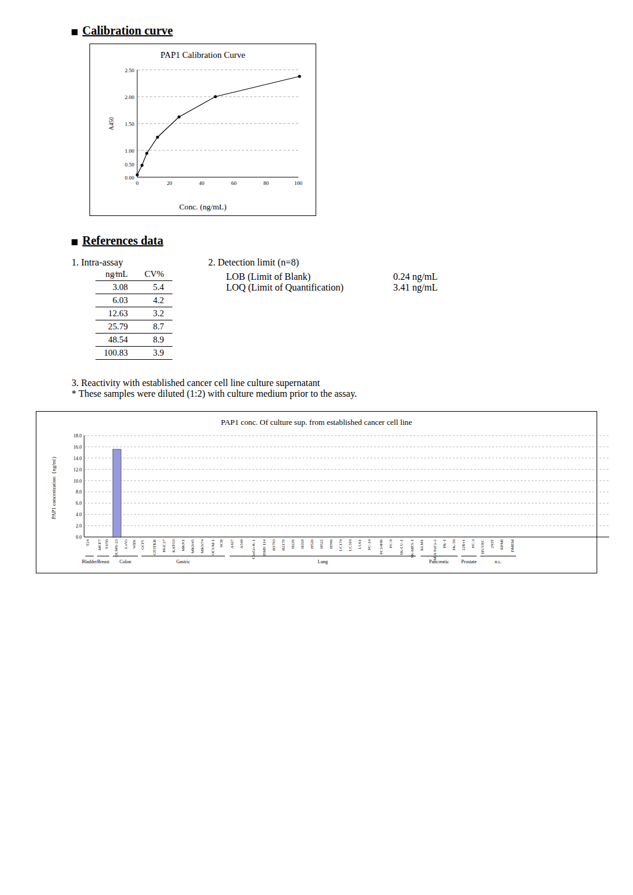Calibration curve
PAP1 Calibration Curve
2.50 2.00 1.50 1.00 0.00 0.50 0 20 40 60 80 100 A450
Conc. (ng/mL)
References data
1. Intra-assay
| ng∕mL | CV% |
| --- | --- |
| 3.08 | 5.4 |
| 6.03 | 4.2 |
| 12.63 | 3.2 |
| 25.79 | 8.7 |
| 48.54 | 8.9 |
| 100.83 | 3.9 |
2. Detection limit (n=8)
LOB (Limit of Blank) 0.24 ng/mL
LOQ (Limit of Quantification) 3.41 ng/mL
3. Reactivity with established cancer cell line culture supernatant
* These samples were diluted (1:2) with culture medium prior to the assay.
PAP1 conc. Of culture sup. from established cancer cell line
18.0 16.0 14.0 12.0 10.0 8.0 6.0 4.0 2.0 0.0 PAP1 concentration（ng/ml） T24 MCF7 T47D OUMS-23 LoVo WiDr GCIY GT3TKB HGC27 KATO3 MKN1 MKN45 MKN74 OCUM-1 SCH A427 A549 ChaGo-K-1 DMS 114 H1793 H2170 H226 H358 H520 H522 H596 LC174 LC319 LU61 PC-14 PC14PI6 PC-9 SK-LU-1 SK-MES-1 KLM1 MIA PaCa-2 PK-1 PK-59 22Rv1 PC-3 HUVEC 293T RPMI DMEM Bladder Breast Colon Gastric Lung Pancreatic Prostate n.c.